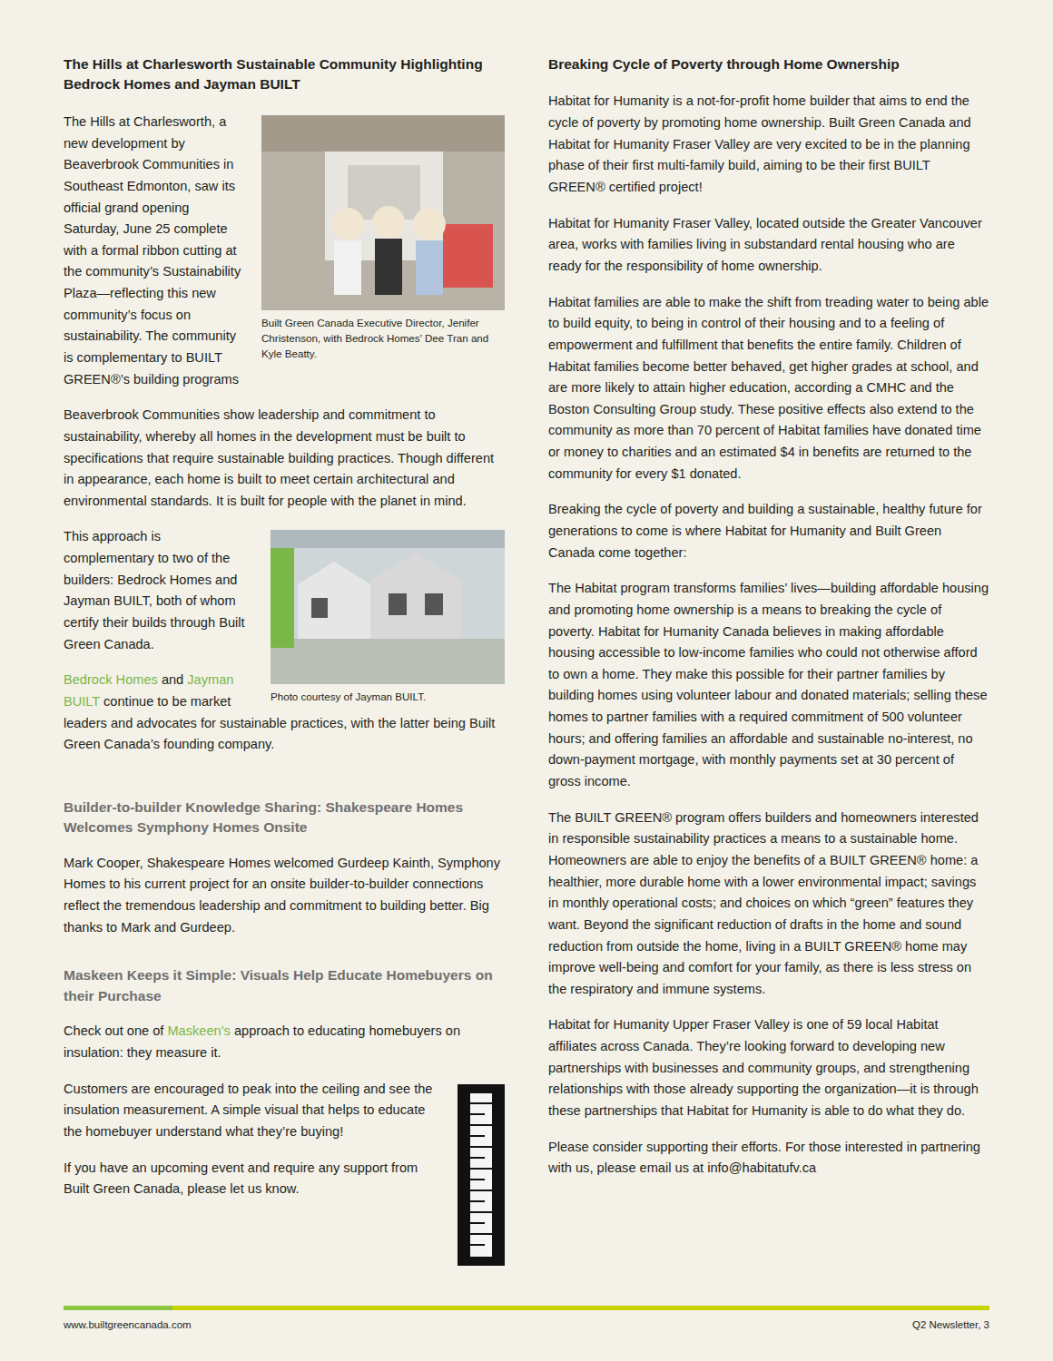The Hills at Charlesworth Sustainable Community Highlighting Bedrock Homes and Jayman BUILT
Built Green Canada Executive Director, Jenifer Christenson, with Bedrock Homes’ Dee Tran and Kyle Beatty.
The Hills at Charlesworth, a new development by Beaverbrook Communities in Southeast Edmonton, saw its official grand opening Saturday, June 25 complete with a formal ribbon cutting at the community’s Sustainability Plaza—reflecting this new community’s focus on sustainability. The community is complementary to BUILT GREEN®’s building programs
Beaverbrook Communities show leadership and commitment to sustainability, whereby all homes in the development must be built to specifications that require sustainable building practices. Though different in appearance, each home is built to meet certain architectural and environmental standards. It is built for people with the planet in mind.
Photo courtesy of Jayman BUILT.
This approach is complementary to two of the builders: Bedrock Homes and Jayman BUILT, both of whom certify their builds through Built Green Canada.
Bedrock Homes and Jayman BUILT continue to be market leaders and advocates for sustainable practices, with the latter being Built Green Canada’s founding company.
Builder-to-builder Knowledge Sharing: Shakespeare Homes Welcomes Symphony Homes Onsite
Mark Cooper, Shakespeare Homes welcomed Gurdeep Kainth, Symphony Homes to his current project for an onsite builder-to-builder connections reflect the tremendous leadership and commitment to building better. Big thanks to Mark and Gurdeep.
Maskeen Keeps it Simple: Visuals Help Educate Homebuyers on their Purchase
Check out one of Maskeen’s approach to educating homebuyers on insulation: they measure it.
Customers are encouraged to peak into the ceiling and see the insulation measurement. A simple visual that helps to educate the homebuyer understand what they’re buying!
If you have an upcoming event and require any support from Built Green Canada, please let us know.
Breaking Cycle of Poverty through Home Ownership
Habitat for Humanity is a not-for-profit home builder that aims to end the cycle of poverty by promoting home ownership. Built Green Canada and Habitat for Humanity Fraser Valley are very excited to be in the planning phase of their first multi-family build, aiming to be their first BUILT GREEN® certified project!
Habitat for Humanity Fraser Valley, located outside the Greater Vancouver area, works with families living in substandard rental housing who are ready for the responsibility of home ownership.
Habitat families are able to make the shift from treading water to being able to build equity, to being in control of their housing and to a feeling of empowerment and fulfillment that benefits the entire family. Children of Habitat families become better behaved, get higher grades at school, and are more likely to attain higher education, according a CMHC and the Boston Consulting Group study. These positive effects also extend to the community as more than 70 percent of Habitat families have donated time or money to charities and an estimated $4 in benefits are returned to the community for every $1 donated.
Breaking the cycle of poverty and building a sustainable, healthy future for generations to come is where Habitat for Humanity and Built Green Canada come together:
The Habitat program transforms families’ lives—building affordable housing and promoting home ownership is a means to breaking the cycle of poverty. Habitat for Humanity Canada believes in making affordable housing accessible to low-income families who could not otherwise afford to own a home. They make this possible for their partner families by building homes using volunteer labour and donated materials; selling these homes to partner families with a required commitment of 500 volunteer hours; and offering families an affordable and sustainable no-interest, no down-payment mortgage, with monthly payments set at 30 percent of gross income.
The BUILT GREEN® program offers builders and homeowners interested in responsible sustainability practices a means to a sustainable home. Homeowners are able to enjoy the benefits of a BUILT GREEN® home: a healthier, more durable home with a lower environmental impact; savings in monthly operational costs; and choices on which “green” features they want. Beyond the significant reduction of drafts in the home and sound reduction from outside the home, living in a BUILT GREEN® home may improve well-being and comfort for your family, as there is less stress on the respiratory and immune systems.
Habitat for Humanity Upper Fraser Valley is one of 59 local Habitat affiliates across Canada. They’re looking forward to developing new partnerships with businesses and community groups, and strengthening relationships with those already supporting the organization—it is through these partnerships that Habitat for Humanity is able to do what they do.
Please consider supporting their efforts. For those interested in partnering with us, please email us at info@habitatufv.ca
www.builtgreencanada.com
Q2 Newsletter, 3